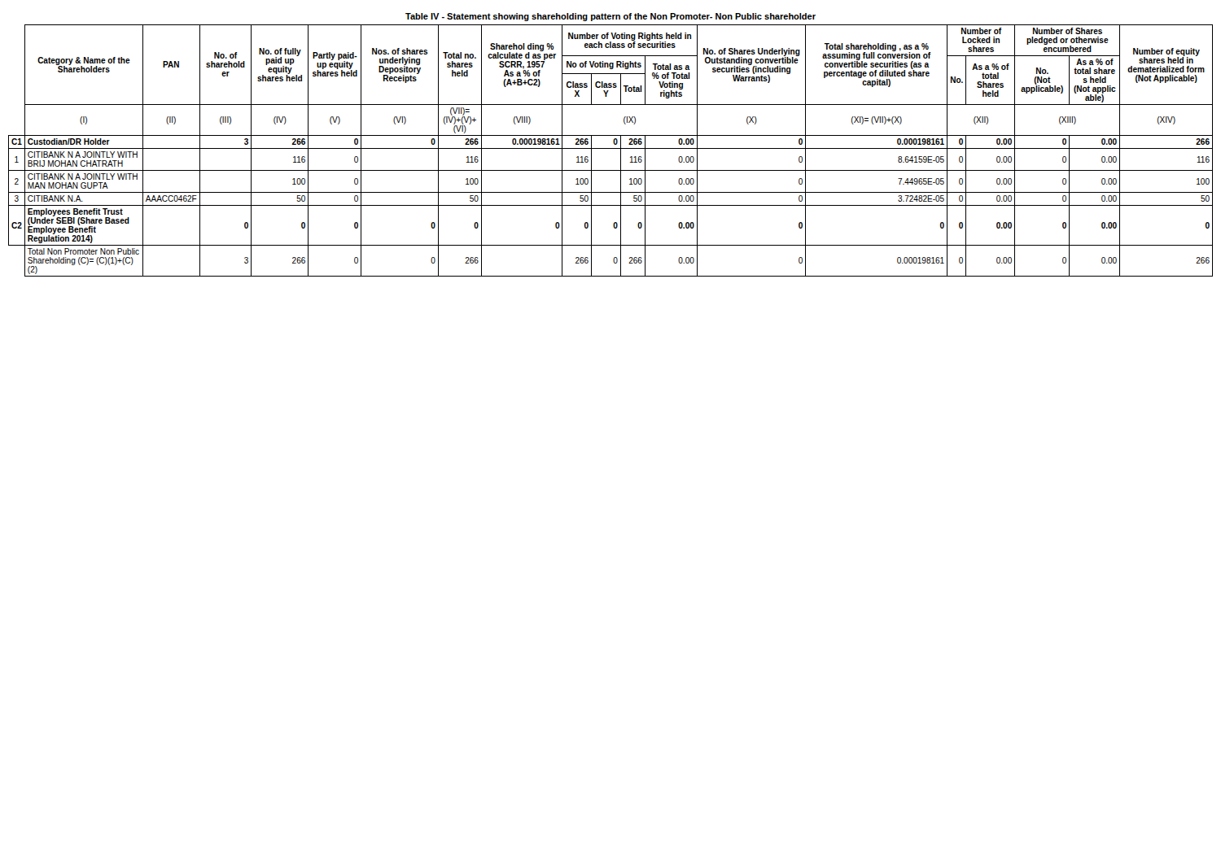| Table IV - Statement showing shareholding pattern of the Non Promoter- Non Public shareholder |
| | Category & Name of the Shareholders | PAN | No. of sharehold er | No. of fully paid up equity shares held | Partly paid-up equity shares held | Nos. of shares underlying Depository Receipts | Total no. shares held | Sharehol ding % calculate d as per SCRR, 1957 As a % of (A+B+C2) | Number of Voting Rights held in each class of securities | No. of Shares Underlying Outstanding convertible securities (including Warrants) | Total shareholding , as a % assuming full conversion of convertible securities (as a percentage of diluted share capital) | Number of Locked in shares | Number of Shares pledged or otherwise encumbered | Number of equity shares held in dematerialized form (Not Applicable) |
| No of Voting Rights | Total as a % of Total Voting rights | No. | As a % of total Shares held | No. (Not applicable) | As a % of total share s held (Not applic able) |
| Class X | Class Y | Total |
| | (I) | (II) | (III) | (IV) | (V) | (VI) | (VII)=(IV)+(V)+(VI) | (VIII) | (IX) | (X) | (XI)= (VII)+(X) | (XII) | (XIII) | (XIV) |
| C1 | Custodian/DR Holder | | 3 | 266 | 0 | 0 | 266 | 0.000198161 | 266 | 0 | 266 | 0.00 | 0 | 0.000198161 | 0 | 0.00 | 0 | 0.00 | 266 |
| 1 | CITIBANK N A JOINTLY WITH BRIJ MOHAN CHATRATH | | | 116 | 0 | | 116 | | 116 | | 116 | 0.00 | 0 | 8.64159E-05 | 0 | 0.00 | 0 | 0.00 | 116 |
| 2 | CITIBANK N A JOINTLY WITH MAN MOHAN GUPTA | | | 100 | 0 | | 100 | | 100 | | 100 | 0.00 | 0 | 7.44965E-05 | 0 | 0.00 | 0 | 0.00 | 100 |
| 3 | CITIBANK N.A. | AAACC0462F | | 50 | 0 | | 50 | | 50 | | 50 | 0.00 | 0 | 3.72482E-05 | 0 | 0.00 | 0 | 0.00 | 50 |
| C2 | Employees Benefit Trust (Under SEBI (Share Based Employee Benefit Regulation 2014) | | 0 | 0 | 0 | 0 | 0 | 0 | 0 | 0 | 0 | 0.00 | 0 | 0 | 0 | 0.00 | 0 | 0.00 | 0 |
| | Total Non Promoter Non Public Shareholding (C)= (C)(1)+(C)(2) | | 3 | 266 | 0 | 0 | 266 | | 266 | 0 | 266 | 0.00 | 0 | 0.000198161 | 0 | 0.00 | 0 | 0.00 | 266 |